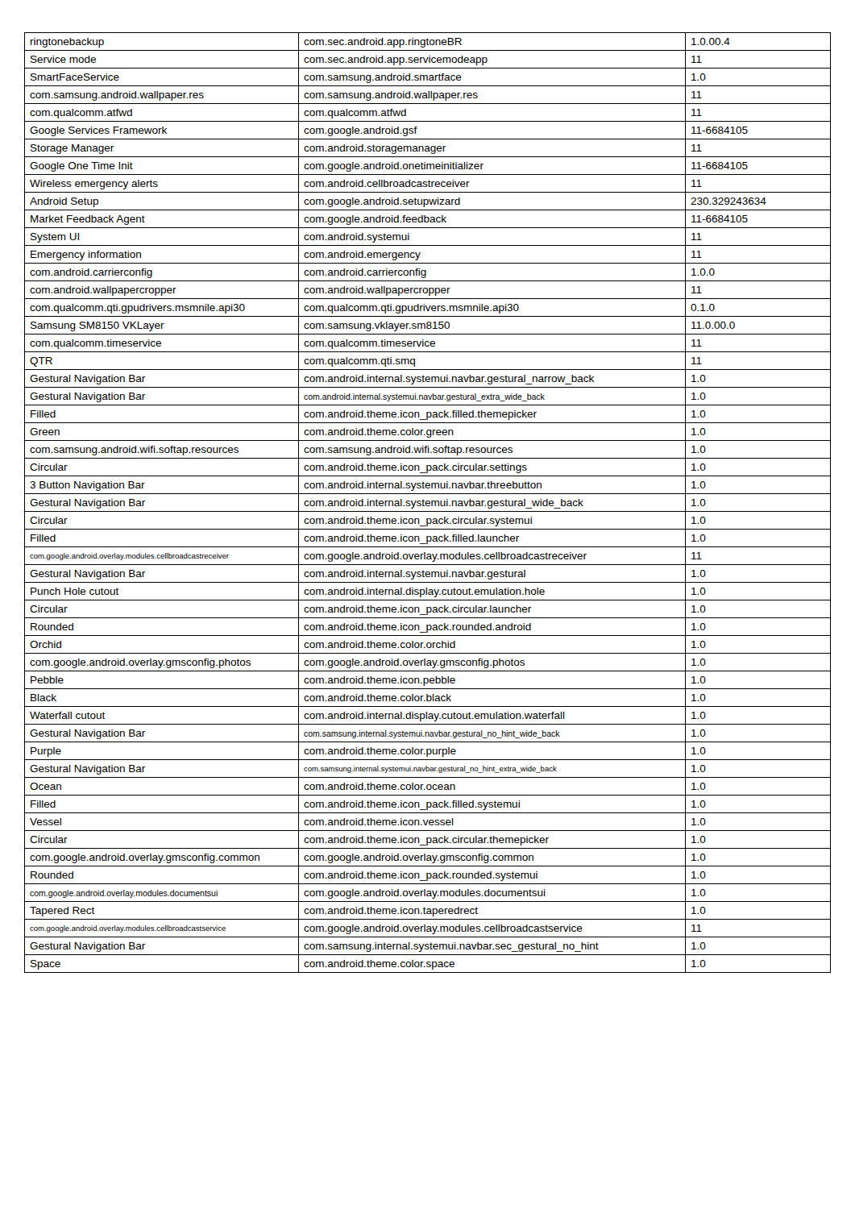| ringtonebackup | com.sec.android.app.ringtoneBR | 1.0.00.4 |
| Service mode | com.sec.android.app.servicemodeapp | 11 |
| SmartFaceService | com.samsung.android.smartface | 1.0 |
| com.samsung.android.wallpaper.res | com.samsung.android.wallpaper.res | 11 |
| com.qualcomm.atfwd | com.qualcomm.atfwd | 11 |
| Google Services Framework | com.google.android.gsf | 11-6684105 |
| Storage Manager | com.android.storagemanager | 11 |
| Google One Time Init | com.google.android.onetimeinitializer | 11-6684105 |
| Wireless emergency alerts | com.android.cellbroadcastreceiver | 11 |
| Android Setup | com.google.android.setupwizard | 230.329243634 |
| Market Feedback Agent | com.google.android.feedback | 11-6684105 |
| System UI | com.android.systemui | 11 |
| Emergency information | com.android.emergency | 11 |
| com.android.carrierconfig | com.android.carrierconfig | 1.0.0 |
| com.android.wallpapercropper | com.android.wallpapercropper | 11 |
| com.qualcomm.qti.gpudrivers.msmnile.api30 | com.qualcomm.qti.gpudrivers.msmnile.api30 | 0.1.0 |
| Samsung SM8150 VKLayer | com.samsung.vklayer.sm8150 | 11.0.00.0 |
| com.qualcomm.timeservice | com.qualcomm.timeservice | 11 |
| QTR | com.qualcomm.qti.smq | 11 |
| Gestural Navigation Bar | com.android.internal.systemui.navbar.gestural_narrow_back | 1.0 |
| Gestural Navigation Bar | com.android.internal.systemui.navbar.gestural_extra_wide_back | 1.0 |
| Filled | com.android.theme.icon_pack.filled.themepicker | 1.0 |
| Green | com.android.theme.color.green | 1.0 |
| com.samsung.android.wifi.softap.resources | com.samsung.android.wifi.softap.resources | 1.0 |
| Circular | com.android.theme.icon_pack.circular.settings | 1.0 |
| 3 Button Navigation Bar | com.android.internal.systemui.navbar.threebutton | 1.0 |
| Gestural Navigation Bar | com.android.internal.systemui.navbar.gestural_wide_back | 1.0 |
| Circular | com.android.theme.icon_pack.circular.systemui | 1.0 |
| Filled | com.android.theme.icon_pack.filled.launcher | 1.0 |
| com.google.android.overlay.modules.cellbroadcastreceiver | com.google.android.overlay.modules.cellbroadcastreceiver | 11 |
| Gestural Navigation Bar | com.android.internal.systemui.navbar.gestural | 1.0 |
| Punch Hole cutout | com.android.internal.display.cutout.emulation.hole | 1.0 |
| Circular | com.android.theme.icon_pack.circular.launcher | 1.0 |
| Rounded | com.android.theme.icon_pack.rounded.android | 1.0 |
| Orchid | com.android.theme.color.orchid | 1.0 |
| com.google.android.overlay.gmsconfig.photos | com.google.android.overlay.gmsconfig.photos | 1.0 |
| Pebble | com.android.theme.icon.pebble | 1.0 |
| Black | com.android.theme.color.black | 1.0 |
| Waterfall cutout | com.android.internal.display.cutout.emulation.waterfall | 1.0 |
| Gestural Navigation Bar | com.samsung.internal.systemui.navbar.gestural_no_hint_wide_back | 1.0 |
| Purple | com.android.theme.color.purple | 1.0 |
| Gestural Navigation Bar | com.samsung.internal.systemui.navbar.gestural_no_hint_extra_wide_back | 1.0 |
| Ocean | com.android.theme.color.ocean | 1.0 |
| Filled | com.android.theme.icon_pack.filled.systemui | 1.0 |
| Vessel | com.android.theme.icon.vessel | 1.0 |
| Circular | com.android.theme.icon_pack.circular.themepicker | 1.0 |
| com.google.android.overlay.gmsconfig.common | com.google.android.overlay.gmsconfig.common | 1.0 |
| Rounded | com.android.theme.icon_pack.rounded.systemui | 1.0 |
| com.google.android.overlay.modules.documentsui | com.google.android.overlay.modules.documentsui | 1.0 |
| Tapered Rect | com.android.theme.icon.taperedrect | 1.0 |
| com.google.android.overlay.modules.cellbroadcastservice | com.google.android.overlay.modules.cellbroadcastservice | 11 |
| Gestural Navigation Bar | com.samsung.internal.systemui.navbar.sec_gestural_no_hint | 1.0 |
| Space | com.android.theme.color.space | 1.0 |